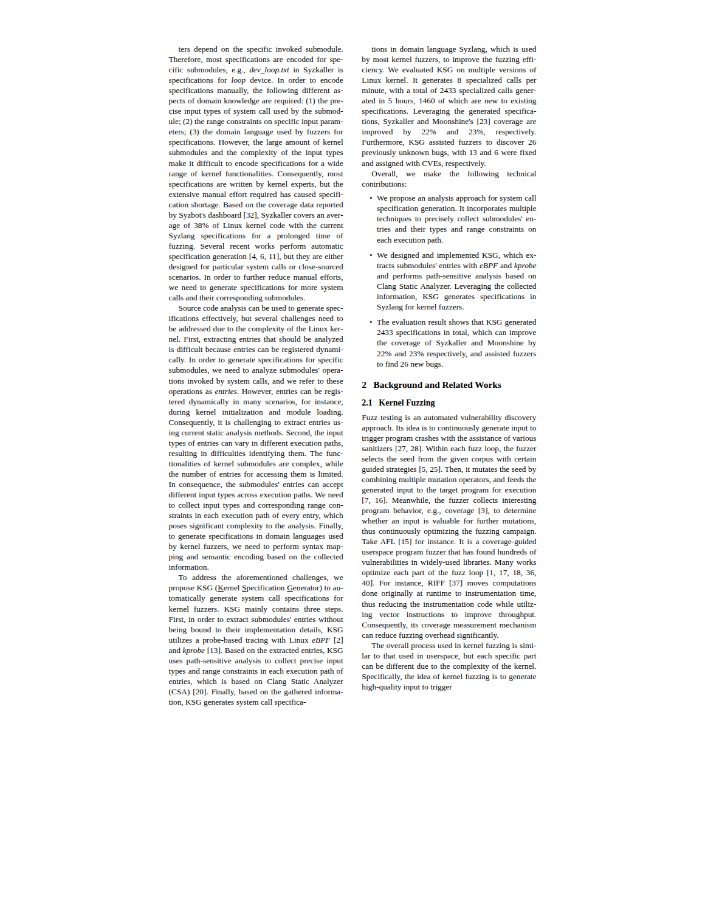ters depend on the specific invoked submodule. Therefore, most specifications are encoded for specific submodules, e.g., dev_loop.txt in Syzkaller is specifications for loop device. In order to encode specifications manually, the following different aspects of domain knowledge are required: (1) the precise input types of system call used by the submodule; (2) the range constraints on specific input parameters; (3) the domain language used by fuzzers for specifications. However, the large amount of kernel submodules and the complexity of the input types make it difficult to encode specifications for a wide range of kernel functionalities. Consequently, most specifications are written by kernel experts, but the extensive manual effort required has caused specification shortage. Based on the coverage data reported by Syzbot's dashboard [32], Syzkaller covers an average of 38% of Linux kernel code with the current Syzlang specifications for a prolonged time of fuzzing. Several recent works perform automatic specification generation [4, 6, 11], but they are either designed for particular system calls or close-sourced scenarios. In order to further reduce manual efforts, we need to generate specifications for more system calls and their corresponding submodules.
Source code analysis can be used to generate specifications effectively, but several challenges need to be addressed due to the complexity of the Linux kernel. First, extracting entries that should be analyzed is difficult because entries can be registered dynamically. In order to generate specifications for specific submodules, we need to analyze submodules' operations invoked by system calls, and we refer to these operations as entries. However, entries can be registered dynamically in many scenarios, for instance, during kernel initialization and module loading. Consequently, it is challenging to extract entries using current static analysis methods. Second, the input types of entries can vary in different execution paths, resulting in difficulties identifying them. The functionalities of kernel submodules are complex, while the number of entries for accessing them is limited. In consequence, the submodules' entries can accept different input types across execution paths. We need to collect input types and corresponding range constraints in each execution path of every entry, which poses significant complexity to the analysis. Finally, to generate specifications in domain languages used by kernel fuzzers, we need to perform syntax mapping and semantic encoding based on the collected information.
To address the aforementioned challenges, we propose KSG (Kernel Specification Generator) to automatically generate system call specifications for kernel fuzzers. KSG mainly contains three steps. First, in order to extract submodules' entries without being bound to their implementation details, KSG utilizes a probe-based tracing with Linux eBPF [2] and kprobe [13]. Based on the extracted entries, KSG uses path-sensitive analysis to collect precise input types and range constraints in each execution path of entries, which is based on Clang Static Analyzer (CSA) [20]. Finally, based on the gathered information, KSG generates system call specifica-
tions in domain language Syzlang, which is used by most kernel fuzzers, to improve the fuzzing efficiency. We evaluated KSG on multiple versions of Linux kernel. It generates 8 specialized calls per minute, with a total of 2433 specialized calls generated in 5 hours, 1460 of which are new to existing specifications. Leveraging the generated specifications, Syzkaller and Moonshine's [23] coverage are improved by 22% and 23%, respectively. Furthermore, KSG assisted fuzzers to discover 26 previously unknown bugs, with 13 and 6 were fixed and assigned with CVEs, respectively.
Overall, we make the following technical contributions:
We propose an analysis approach for system call specification generation. It incorporates multiple techniques to precisely collect submodules' entries and their types and range constraints on each execution path.
We designed and implemented KSG, which extracts submodules' entries with eBPF and kprobe and performs path-sensitive analysis based on Clang Static Analyzer. Leveraging the collected information, KSG generates specifications in Syzlang for kernel fuzzers.
The evaluation result shows that KSG generated 2433 specifications in total, which can improve the coverage of Syzkaller and Moonshine by 22% and 23% respectively, and assisted fuzzers to find 26 new bugs.
2 Background and Related Works
2.1 Kernel Fuzzing
Fuzz testing is an automated vulnerability discovery approach. Its idea is to continuously generate input to trigger program crashes with the assistance of various sanitizers [27, 28]. Within each fuzz loop, the fuzzer selects the seed from the given corpus with certain guided strategies [5, 25]. Then, it mutates the seed by combining multiple mutation operators, and feeds the generated input to the target program for execution [7, 16]. Meanwhile, the fuzzer collects interesting program behavior, e.g., coverage [3], to determine whether an input is valuable for further mutations, thus continuously optimizing the fuzzing campaign. Take AFL [15] for instance. It is a coverage-guided userspace program fuzzer that has found hundreds of vulnerabilities in widely-used libraries. Many works optimize each part of the fuzz loop [1, 17, 18, 36, 40]. For instance, RIFF [37] moves computations done originally at runtime to instrumentation time, thus reducing the instrumentation code while utilizing vector instructions to improve throughput. Consequently, its coverage measurement mechanism can reduce fuzzing overhead significantly.
The overall process used in kernel fuzzing is similar to that used in userspace, but each specific part can be different due to the complexity of the kernel. Specifically, the idea of kernel fuzzing is to generate high-quality input to trigger